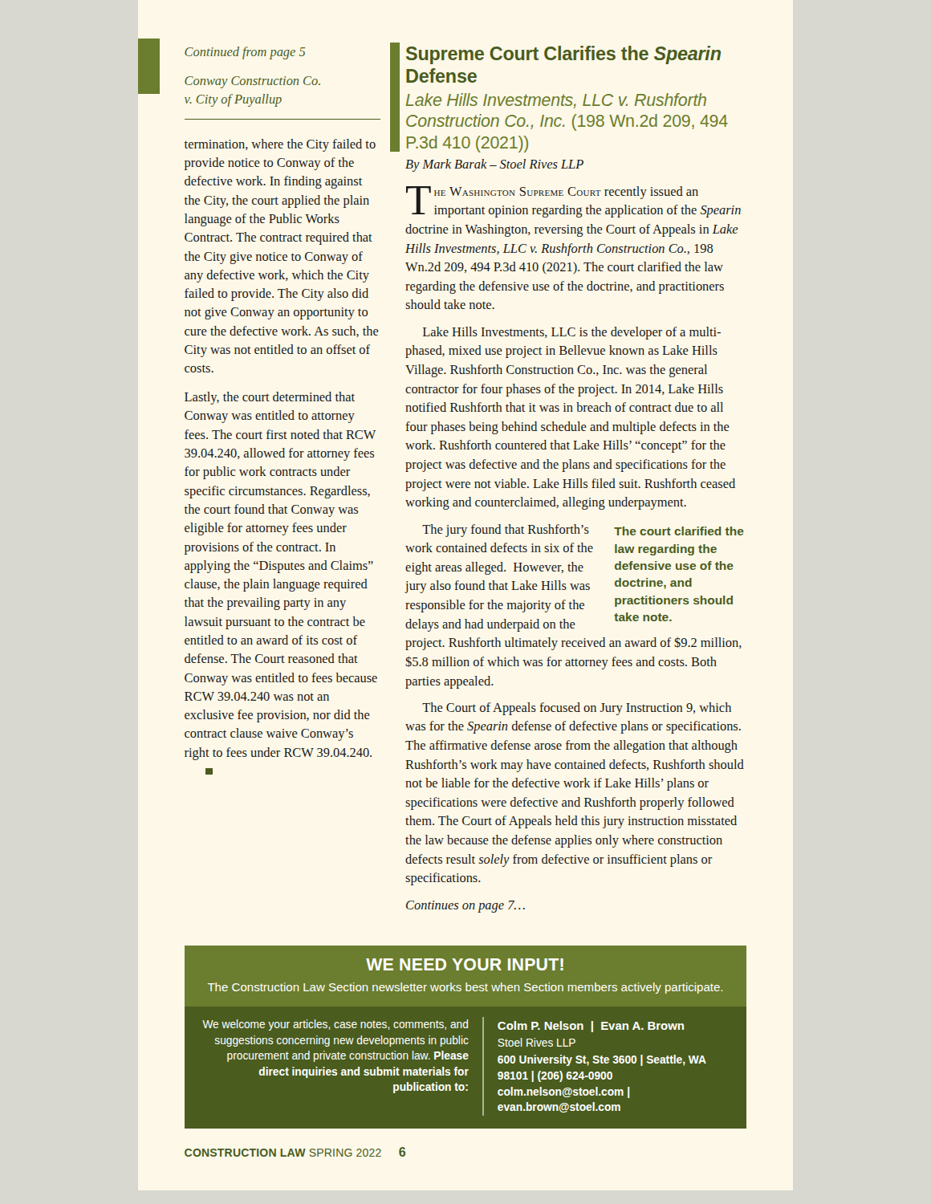Continued from page 5
Conway Construction Co.
v. City of Puyallup
termination, where the City failed to provide notice to Conway of the defective work. In finding against the City, the court applied the plain language of the Public Works Contract. The contract required that the City give notice to Conway of any defective work, which the City failed to provide. The City also did not give Conway an opportunity to cure the defective work. As such, the City was not entitled to an offset of costs.
Lastly, the court determined that Conway was entitled to attorney fees. The court first noted that RCW 39.04.240, allowed for attorney fees for public work contracts under specific circumstances. Regardless, the court found that Conway was eligible for attorney fees under provisions of the contract. In applying the “Disputes and Claims” clause, the plain language required that the prevailing party in any lawsuit pursuant to the contract be entitled to an award of its cost of defense. The Court reasoned that Conway was entitled to fees because RCW 39.04.240 was not an exclusive fee provision, nor did the contract clause waive Conway’s right to fees under RCW 39.04.240.
Supreme Court Clarifies the Spearin Defense
Lake Hills Investments, LLC v. Rushforth Construction Co., Inc. (198 Wn.2d 209, 494 P.3d 410 (2021))
By Mark Barak – Stoel Rives LLP
The Washington Supreme Court recently issued an important opinion regarding the application of the Spearin doctrine in Washington, reversing the Court of Appeals in Lake Hills Investments, LLC v. Rushforth Construction Co., 198 Wn.2d 209, 494 P.3d 410 (2021). The court clarified the law regarding the defensive use of the doctrine, and practitioners should take note.
Lake Hills Investments, LLC is the developer of a multi-phased, mixed use project in Bellevue known as Lake Hills Village. Rushforth Construction Co., Inc. was the general contractor for four phases of the project. In 2014, Lake Hills notified Rushforth that it was in breach of contract due to all four phases being behind schedule and multiple defects in the work. Rushforth countered that Lake Hills’ “concept” for the project was defective and the plans and specifications for the project were not viable. Lake Hills filed suit. Rushforth ceased working and counterclaimed, alleging underpayment.
The court clarified the law regarding the defensive use of the doctrine, and practitioners should take note.
The jury found that Rushforth’s work contained defects in six of the eight areas alleged. However, the jury also found that Lake Hills was responsible for the majority of the delays and had underpaid on the project. Rushforth ultimately received an award of $9.2 million, $5.8 million of which was for attorney fees and costs. Both parties appealed.
The Court of Appeals focused on Jury Instruction 9, which was for the Spearin defense of defective plans or specifications. The affirmative defense arose from the allegation that although Rushforth’s work may have contained defects, Rushforth should not be liable for the defective work if Lake Hills’ plans or specifications were defective and Rushforth properly followed them. The Court of Appeals held this jury instruction misstated the law because the defense applies only where construction defects result solely from defective or insufficient plans or specifications.
Continues on page 7…
WE NEED YOUR INPUT!
The Construction Law Section newsletter works best when Section members actively participate.
We welcome your articles, case notes, comments, and suggestions concerning new developments in public procurement and private construction law. Please direct inquiries and submit materials for publication to:
Colm P. Nelson | Evan A. Brown
Stoel Rives LLP
600 University St, Ste 3600 | Seattle, WA 98101 | (206) 624-0900
colm.nelson@stoel.com | evan.brown@stoel.com
CONSTRUCTION LAW SPRING 2022 6